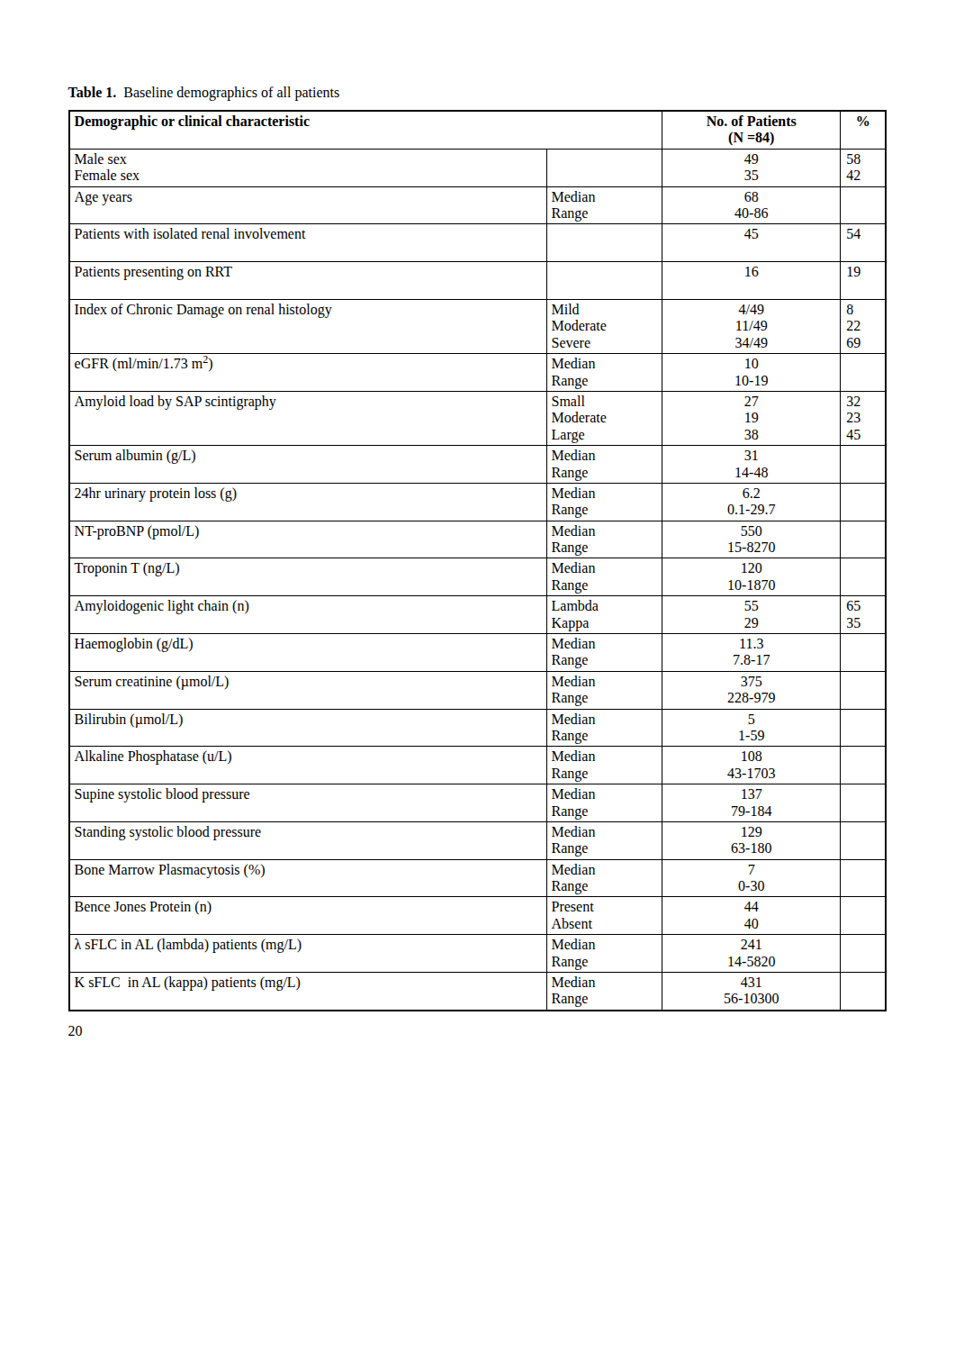Table 1. Baseline demographics of all patients
| Demographic or clinical characteristic | No. of Patients (N =84) | % |
| --- | --- | --- |
| Male sex Female sex | | 49 35 | 58 42 |
| Age years | Median Range | 68 40-86 | |
| Patients with isolated renal involvement | | 45 | 54 |
| Patients presenting on RRT | | 16 | 19 |
| Index of Chronic Damage on renal histology | Mild Moderate Severe | 4/49 11/49 34/49 | 8 22 69 |
| eGFR (ml/min/1.73 m 2 ) | Median Range | 10 10-19 | |
| Amyloid load by SAP scintigraphy | Small Moderate Large | 27 19 38 | 32 23 45 |
| Serum albumin (g/L) | Median Range | 31 14-48 | |
| 24hr urinary protein loss (g) | Median Range | 6.2 0.1-29.7 | |
| NT-proBNP (pmol/L) | Median Range | 550 15-8270 | |
| Troponin T (ng/L) | Median Range | 120 10-1870 | |
| Amyloidogenic light chain (n) | Lambda Kappa | 55 29 | 65 35 |
| Haemoglobin (g/dL) | Median Range | 11.3 7.8-17 | |
| Serum creatinine (µmol/L) | Median Range | 375 228-979 | |
| Bilirubin (µmol/L) | Median Range | 5 1-59 | |
| Alkaline Phosphatase (u/L) | Median Range | 108 43-1703 | |
| Supine systolic blood pressure | Median Range | 137 79-184 | |
| Standing systolic blood pressure | Median Range | 129 63-180 | |
| Bone Marrow Plasmacytosis (%) | Median Range | 7 0-30 | |
| Bence Jones Protein (n) | Present Absent | 44 40 | |
| λ sFLC in AL (lambda) patients (mg/L) | Median Range | 241 14-5820 | |
| K sFLC in AL (kappa) patients (mg/L) | Median Range | 431 56-10300 | |
20